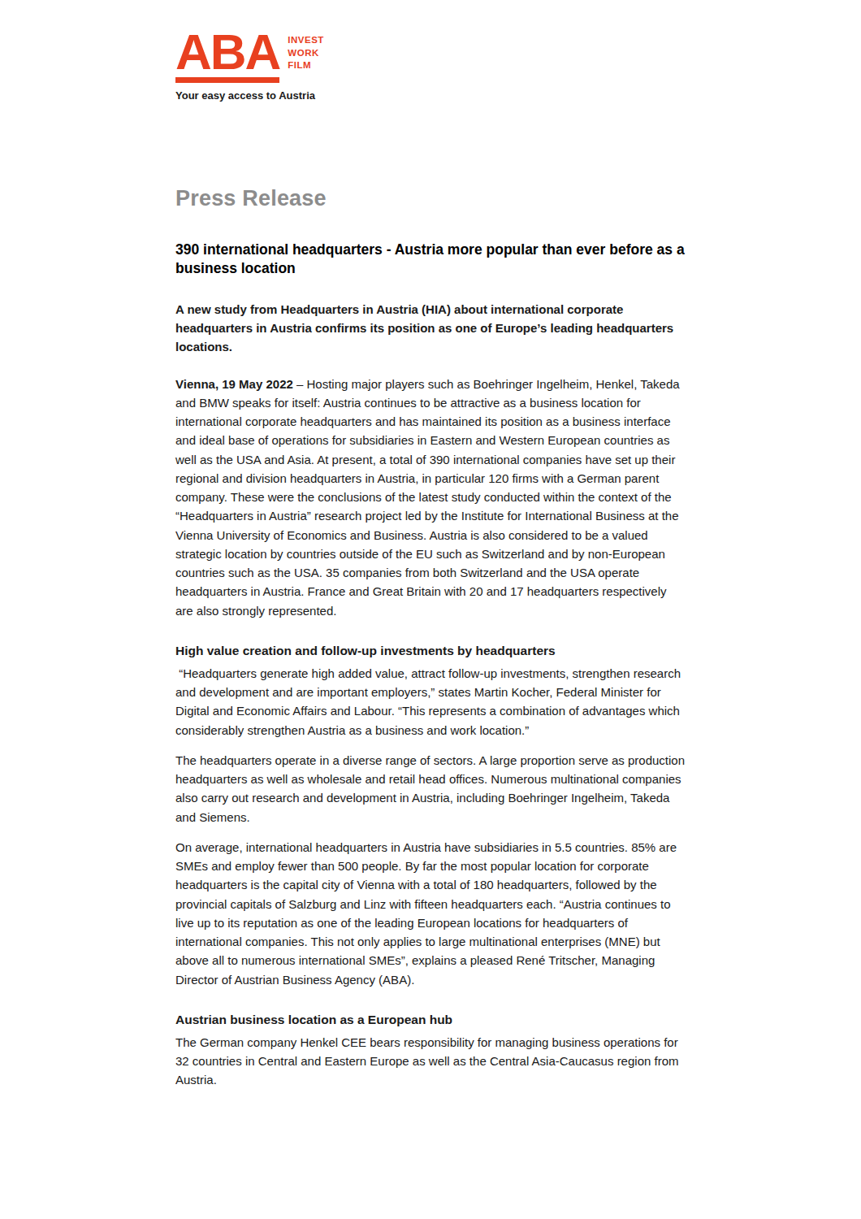ABA
Invest
Work
Film
Your easy access to Austria
Press Release
390 international headquarters - Austria more popular than ever before as a business location
A new study from Headquarters in Austria (HIA) about international corporate headquarters in Austria confirms its position as one of Europe’s leading headquarters locations.
Vienna, 19 May 2022 – Hosting major players such as Boehringer Ingelheim, Henkel, Takeda and BMW speaks for itself: Austria continues to be attractive as a business location for international corporate headquarters and has maintained its position as a business interface and ideal base of operations for subsidiaries in Eastern and Western European countries as well as the USA and Asia. At present, a total of 390 international companies have set up their regional and division headquarters in Austria, in particular 120 firms with a German parent company. These were the conclusions of the latest study conducted within the context of the “Headquarters in Austria” research project led by the Institute for International Business at the Vienna University of Economics and Business. Austria is also considered to be a valued strategic location by countries outside of the EU such as Switzerland and by non-European countries such as the USA. 35 companies from both Switzerland and the USA operate headquarters in Austria. France and Great Britain with 20 and 17 headquarters respectively are also strongly represented.
High value creation and follow-up investments by headquarters
“Headquarters generate high added value, attract follow-up investments, strengthen research and development and are important employers,” states Martin Kocher, Federal Minister for Digital and Economic Affairs and Labour. “This represents a combination of advantages which considerably strengthen Austria as a business and work location.”
The headquarters operate in a diverse range of sectors. A large proportion serve as production headquarters as well as wholesale and retail head offices. Numerous multinational companies also carry out research and development in Austria, including Boehringer Ingelheim, Takeda and Siemens.
On average, international headquarters in Austria have subsidiaries in 5.5 countries. 85% are SMEs and employ fewer than 500 people. By far the most popular location for corporate headquarters is the capital city of Vienna with a total of 180 headquarters, followed by the provincial capitals of Salzburg and Linz with fifteen headquarters each. “Austria continues to live up to its reputation as one of the leading European locations for headquarters of international companies. This not only applies to large multinational enterprises (MNE) but above all to numerous international SMEs”, explains a pleased René Tritscher, Managing Director of Austrian Business Agency (ABA).
Austrian business location as a European hub
The German company Henkel CEE bears responsibility for managing business operations for 32 countries in Central and Eastern Europe as well as the Central Asia-Caucasus region from Austria.